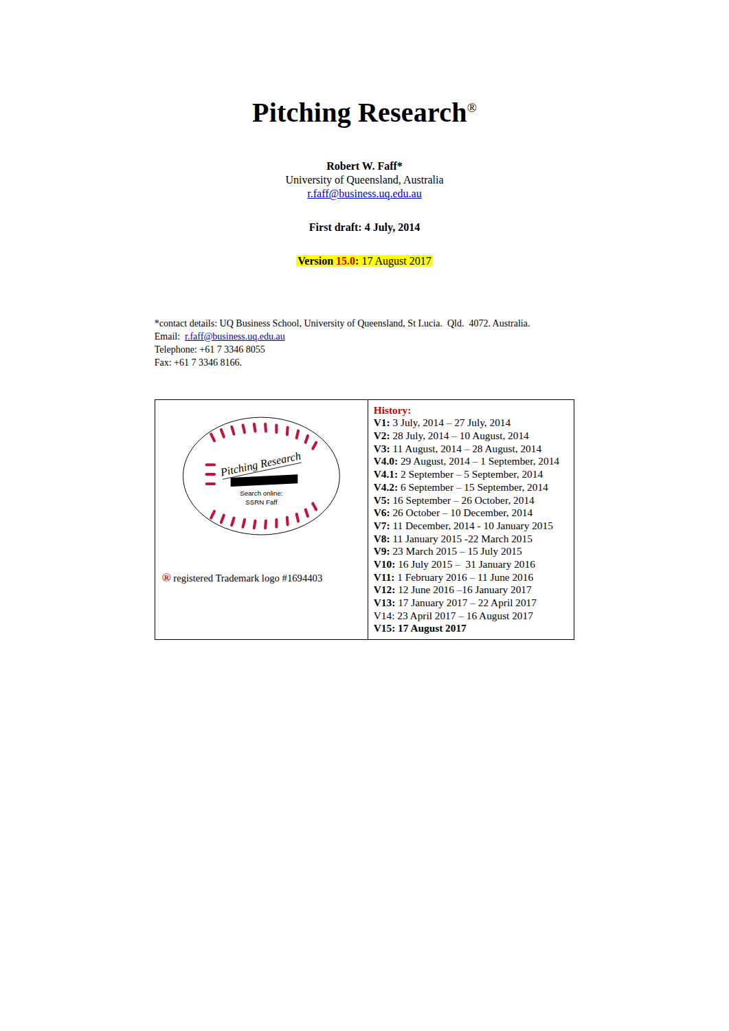Pitching Research®
Robert W. Faff*
University of Queensland, Australia
r.faff@business.uq.edu.au
First draft: 4 July, 2014
Version 15.0: 17 August 2017
*contact details: UQ Business School, University of Queensland, St Lucia. Qld. 4072. Australia.
Email: r.faff@business.uq.edu.au
Telephone: +61 7 3346 8055
Fax: +61 7 3346 8166.
| Pitching Research Search online: SSRN Faff ® registered Trademark logo #1694403 | History: V1: 3 July, 2014 – 27 July, 2014 V2: 28 July, 2014 – 10 August, 2014 V3: 11 August, 2014 – 28 August, 2014 V4.0: 29 August, 2014 – 1 September, 2014 V4.1: 2 September – 5 September, 2014 V4.2: 6 September – 15 September, 2014 V5: 16 September – 26 October, 2014 V6: 26 October – 10 December, 2014 V7: 11 December, 2014 - 10 January 2015 V8: 11 January 2015 -22 March 2015 V9: 23 March 2015 – 15 July 2015 V10: 16 July 2015 – 31 January 2016 V11: 1 February 2016 – 11 June 2016 V12: 12 June 2016 –16 January 2017 V13: 17 January 2017 – 22 April 2017 V14: 23 April 2017 – 16 August 2017 V15: 17 August 2017 |